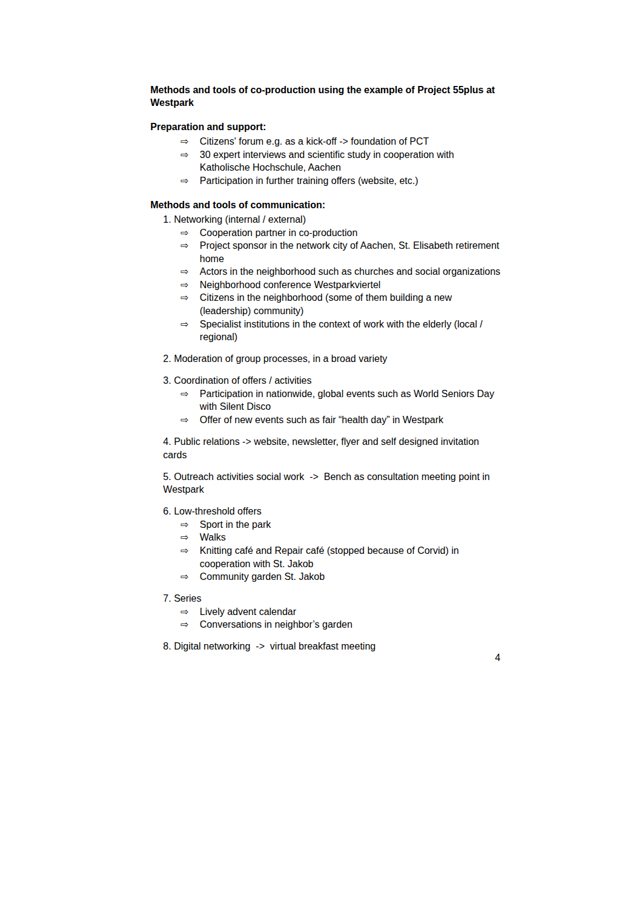Methods and tools of co-production using the example of Project 55plus at Westpark
Preparation and support:
Citizens' forum e.g. as a kick-off -> foundation of PCT
30 expert interviews and scientific study in cooperation with Katholische Hochschule, Aachen
Participation in further training offers (website, etc.)
Methods and tools of communication:
1. Networking (internal / external)
Cooperation partner in co-production
Project sponsor in the network city of Aachen, St. Elisabeth retirement home
Actors in the neighborhood such as churches and social organizations
Neighborhood conference Westparkviertel
Citizens in the neighborhood (some of them building a new (leadership) community)
Specialist institutions in the context of work with the elderly (local / regional)
2. Moderation of group processes, in a broad variety
3. Coordination of offers / activities
Participation in nationwide, global events such as World Seniors Day with Silent Disco
Offer of new events such as fair “health day” in Westpark
4. Public relations -> website, newsletter, flyer and self designed invitation cards
5. Outreach activities social work -> Bench as consultation meeting point in Westpark
6. Low-threshold offers
Sport in the park
Walks
Knitting café and Repair café (stopped because of Corvid) in cooperation with St. Jakob
Community garden St. Jakob
7. Series
Lively advent calendar
Conversations in neighbor’s garden
8. Digital networking -> virtual breakfast meeting
4